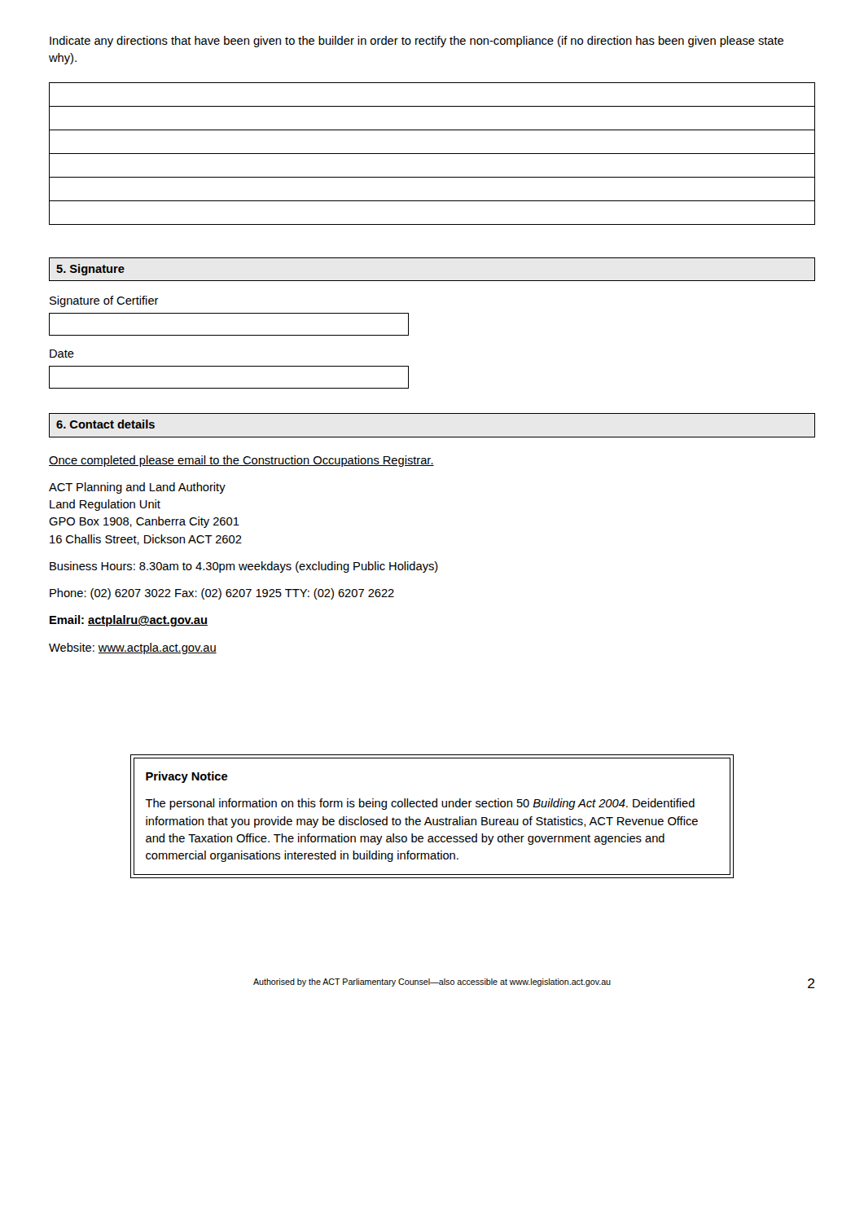Indicate any directions that have been given to the builder in order to rectify the non-compliance (if no direction has been given please state why).
5. Signature
Signature of Certifier
Date
6. Contact details
Once completed please email to the Construction Occupations Registrar.
ACT Planning and Land Authority
Land Regulation Unit
GPO Box 1908, Canberra City 2601
16 Challis Street, Dickson ACT 2602
Business Hours: 8.30am to 4.30pm weekdays (excluding Public Holidays)
Phone: (02) 6207 3022 Fax: (02) 6207 1925 TTY: (02) 6207 2622
Email: actplalru@act.gov.au
Website: www.actpla.act.gov.au
Privacy Notice
The personal information on this form is being collected under section 50 Building Act 2004. Deidentified information that you provide may be disclosed to the Australian Bureau of Statistics, ACT Revenue Office and the Taxation Office. The information may also be accessed by other government agencies and commercial organisations interested in building information.
Authorised by the ACT Parliamentary Counsel—also accessible at www.legislation.act.gov.au 2